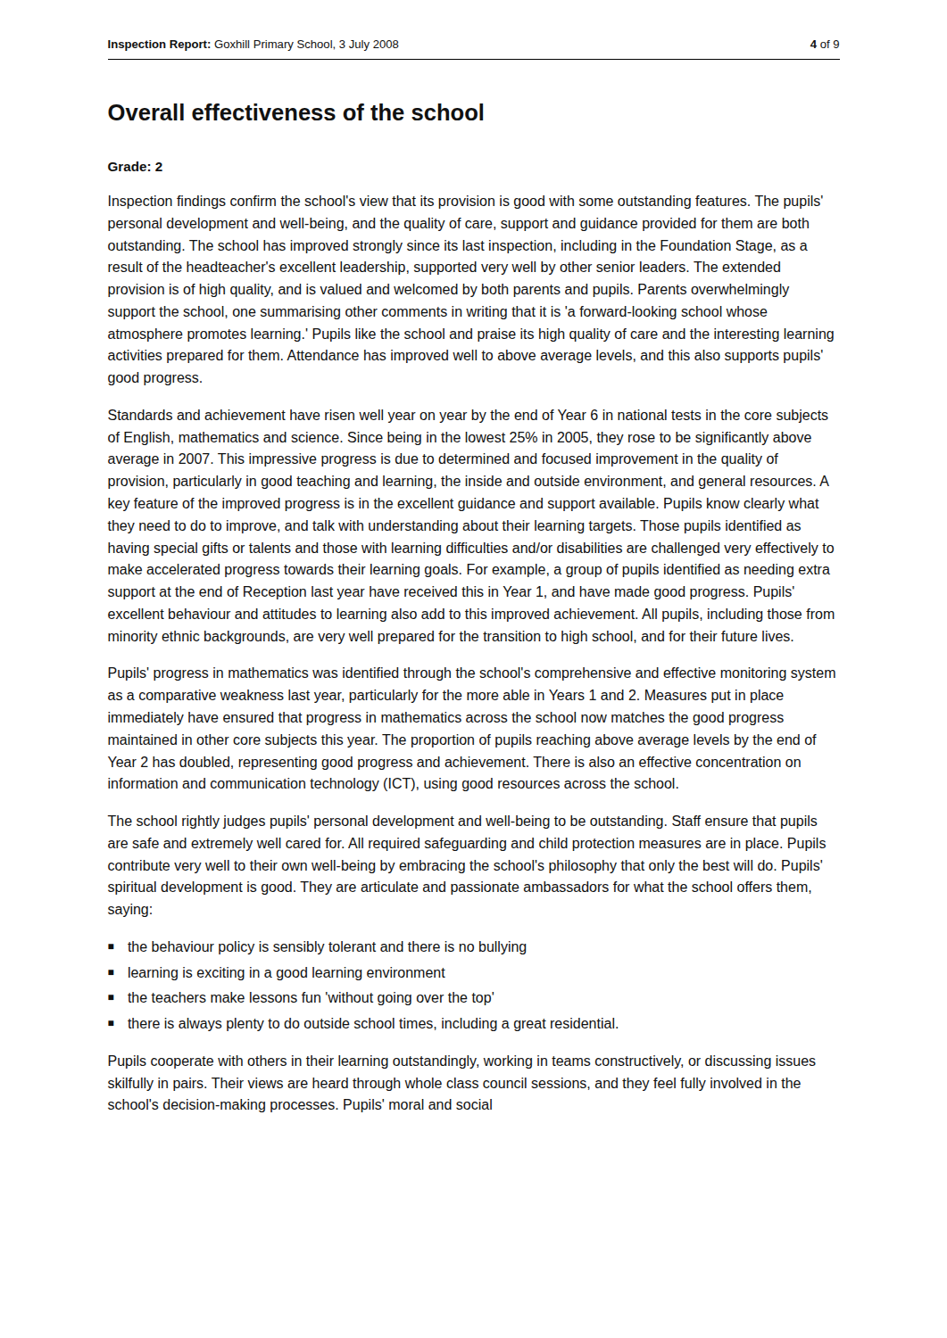Inspection Report: Goxhill Primary School, 3 July 2008 4 of 9
Overall effectiveness of the school
Grade: 2
Inspection findings confirm the school's view that its provision is good with some outstanding features. The pupils' personal development and well-being, and the quality of care, support and guidance provided for them are both outstanding. The school has improved strongly since its last inspection, including in the Foundation Stage, as a result of the headteacher's excellent leadership, supported very well by other senior leaders. The extended provision is of high quality, and is valued and welcomed by both parents and pupils. Parents overwhelmingly support the school, one summarising other comments in writing that it is 'a forward-looking school whose atmosphere promotes learning.' Pupils like the school and praise its high quality of care and the interesting learning activities prepared for them. Attendance has improved well to above average levels, and this also supports pupils' good progress.
Standards and achievement have risen well year on year by the end of Year 6 in national tests in the core subjects of English, mathematics and science. Since being in the lowest 25% in 2005, they rose to be significantly above average in 2007. This impressive progress is due to determined and focused improvement in the quality of provision, particularly in good teaching and learning, the inside and outside environment, and general resources. A key feature of the improved progress is in the excellent guidance and support available. Pupils know clearly what they need to do to improve, and talk with understanding about their learning targets. Those pupils identified as having special gifts or talents and those with learning difficulties and/or disabilities are challenged very effectively to make accelerated progress towards their learning goals. For example, a group of pupils identified as needing extra support at the end of Reception last year have received this in Year 1, and have made good progress. Pupils' excellent behaviour and attitudes to learning also add to this improved achievement. All pupils, including those from minority ethnic backgrounds, are very well prepared for the transition to high school, and for their future lives.
Pupils' progress in mathematics was identified through the school's comprehensive and effective monitoring system as a comparative weakness last year, particularly for the more able in Years 1 and 2. Measures put in place immediately have ensured that progress in mathematics across the school now matches the good progress maintained in other core subjects this year. The proportion of pupils reaching above average levels by the end of Year 2 has doubled, representing good progress and achievement. There is also an effective concentration on information and communication technology (ICT), using good resources across the school.
The school rightly judges pupils' personal development and well-being to be outstanding. Staff ensure that pupils are safe and extremely well cared for. All required safeguarding and child protection measures are in place. Pupils contribute very well to their own well-being by embracing the school's philosophy that only the best will do. Pupils' spiritual development is good. They are articulate and passionate ambassadors for what the school offers them, saying:
the behaviour policy is sensibly tolerant and there is no bullying
learning is exciting in a good learning environment
the teachers make lessons fun 'without going over the top'
there is always plenty to do outside school times, including a great residential.
Pupils cooperate with others in their learning outstandingly, working in teams constructively, or discussing issues skilfully in pairs. Their views are heard through whole class council sessions, and they feel fully involved in the school's decision-making processes. Pupils' moral and social